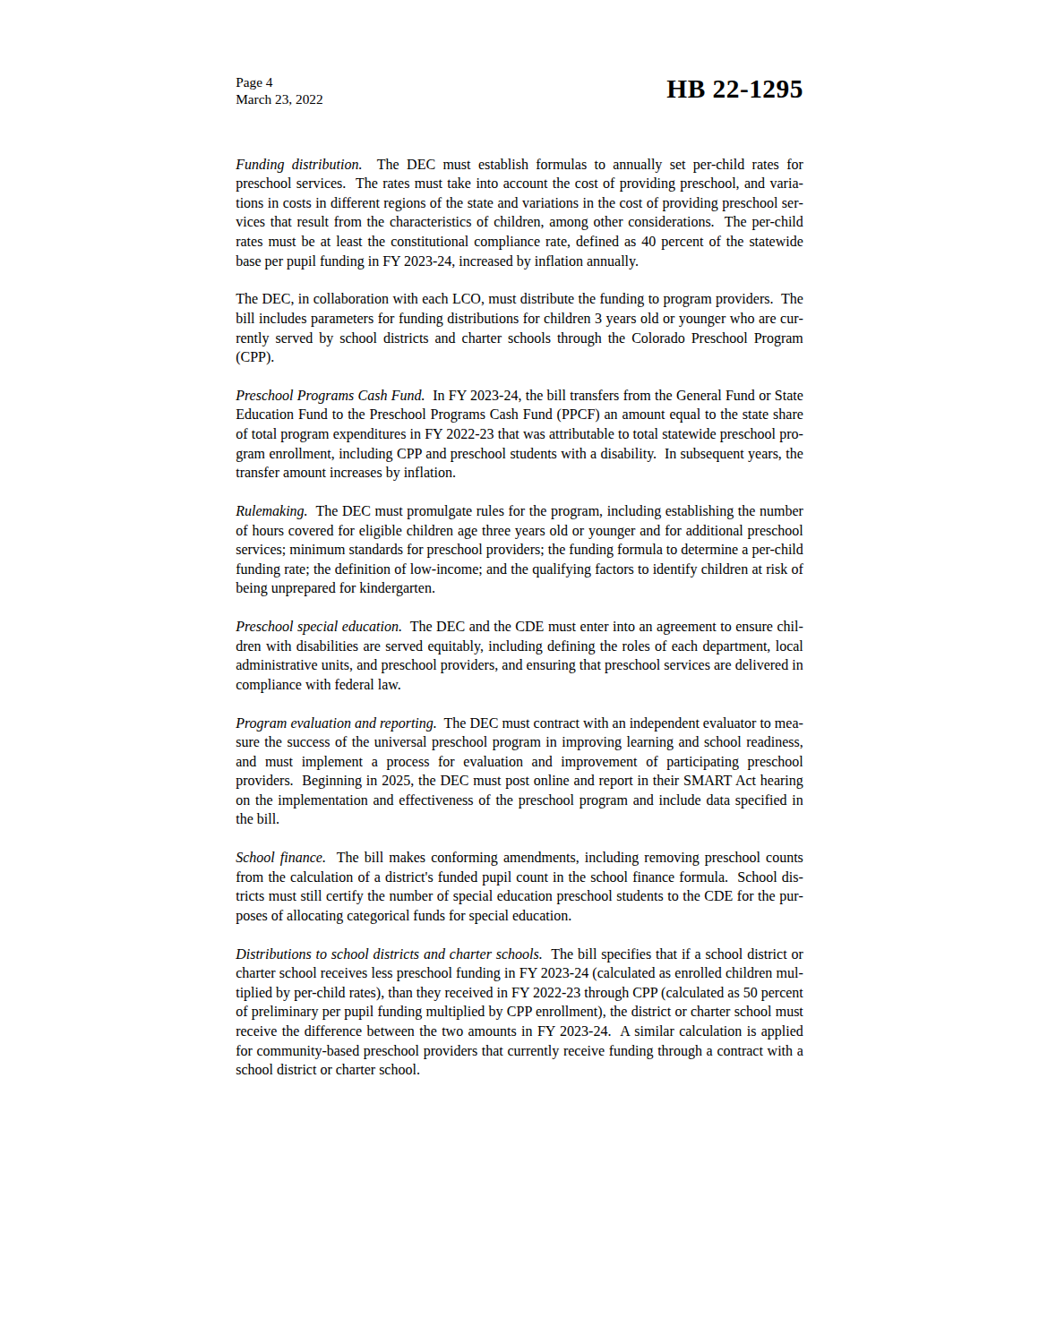Page 4
March 23, 2022
HB 22-1295
Funding distribution. The DEC must establish formulas to annually set per-child rates for preschool services. The rates must take into account the cost of providing preschool, and variations in costs in different regions of the state and variations in the cost of providing preschool services that result from the characteristics of children, among other considerations. The per-child rates must be at least the constitutional compliance rate, defined as 40 percent of the statewide base per pupil funding in FY 2023-24, increased by inflation annually.
The DEC, in collaboration with each LCO, must distribute the funding to program providers. The bill includes parameters for funding distributions for children 3 years old or younger who are currently served by school districts and charter schools through the Colorado Preschool Program (CPP).
Preschool Programs Cash Fund. In FY 2023-24, the bill transfers from the General Fund or State Education Fund to the Preschool Programs Cash Fund (PPCF) an amount equal to the state share of total program expenditures in FY 2022-23 that was attributable to total statewide preschool program enrollment, including CPP and preschool students with a disability. In subsequent years, the transfer amount increases by inflation.
Rulemaking. The DEC must promulgate rules for the program, including establishing the number of hours covered for eligible children age three years old or younger and for additional preschool services; minimum standards for preschool providers; the funding formula to determine a per-child funding rate; the definition of low-income; and the qualifying factors to identify children at risk of being unprepared for kindergarten.
Preschool special education. The DEC and the CDE must enter into an agreement to ensure children with disabilities are served equitably, including defining the roles of each department, local administrative units, and preschool providers, and ensuring that preschool services are delivered in compliance with federal law.
Program evaluation and reporting. The DEC must contract with an independent evaluator to measure the success of the universal preschool program in improving learning and school readiness, and must implement a process for evaluation and improvement of participating preschool providers. Beginning in 2025, the DEC must post online and report in their SMART Act hearing on the implementation and effectiveness of the preschool program and include data specified in the bill.
School finance. The bill makes conforming amendments, including removing preschool counts from the calculation of a district's funded pupil count in the school finance formula. School districts must still certify the number of special education preschool students to the CDE for the purposes of allocating categorical funds for special education.
Distributions to school districts and charter schools. The bill specifies that if a school district or charter school receives less preschool funding in FY 2023-24 (calculated as enrolled children multiplied by per-child rates), than they received in FY 2022-23 through CPP (calculated as 50 percent of preliminary per pupil funding multiplied by CPP enrollment), the district or charter school must receive the difference between the two amounts in FY 2023-24. A similar calculation is applied for community-based preschool providers that currently receive funding through a contract with a school district or charter school.